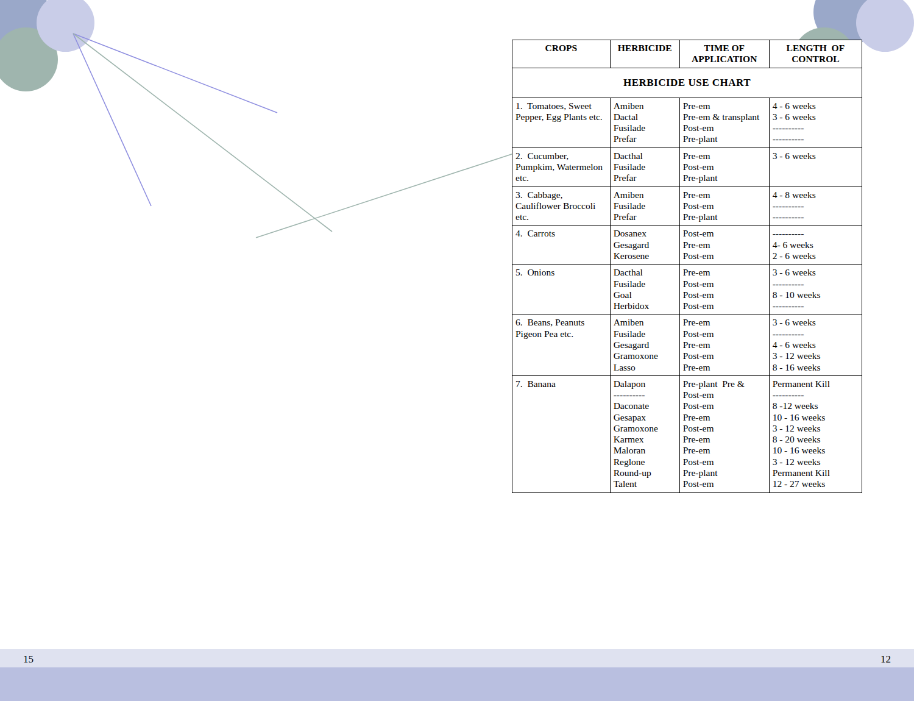| HERBICIDE USE CHART |
| CROPS | HERBICIDE | TIME OF APPLICATION | LENGTH OF CONTROL |
| 1. Tomatoes, Sweet Pepper, Egg Plants etc. | Amiben Dactal Fusilade Prefar | Pre-em Pre-em & transplant Post-em Pre-plant | 4 - 6 weeks 3 - 6 weeks ---------- ---------- |
| 2. Cucumber, Pumpkim, Watermelon etc. | Dacthal Fusilade Prefar | Pre-em Post-em Pre-plant | 3 - 6 weeks |
| 3. Cabbage, Cauliflower Broccoli etc. | Amiben Fusilade Prefar | Pre-em Post-em Pre-plant | 4 - 8 weeks ---------- ---------- |
| 4. Carrots | Dosanex Gesagard Kerosene | Post-em Pre-em Post-em | ---------- 4- 6 weeks 2 - 6 weeks |
| 5. Onions | Dacthal Fusilade Goal Herbidox | Pre-em Post-em Post-em Post-em | 3 - 6 weeks ---------- 8 - 10 weeks ---------- |
| 6. Beans, Peanuts Pigeon Pea etc. | Amiben Fusilade Gesagard Gramoxone Lasso | Pre-em Post-em Pre-em Post-em Pre-em | 3 - 6 weeks ---------- 4 - 6 weeks 3 - 12 weeks 8 - 16 weeks |
| 7. Banana | Dalapon ---------- Daconate Gesapax Gramoxone Karmex Maloran Reglone Round-up Talent | Pre-plant Pre & Post-em Post-em Pre-em Post-em Pre-em Pre-em Post-em Pre-plant Post-em | Permanent Kill ---------- 8 -12 weeks 10 - 16 weeks 3 - 12 weeks 8 - 20 weeks 10 - 16 weeks 3 - 12 weeks Permanent Kill 12 - 27 weeks |
15
12